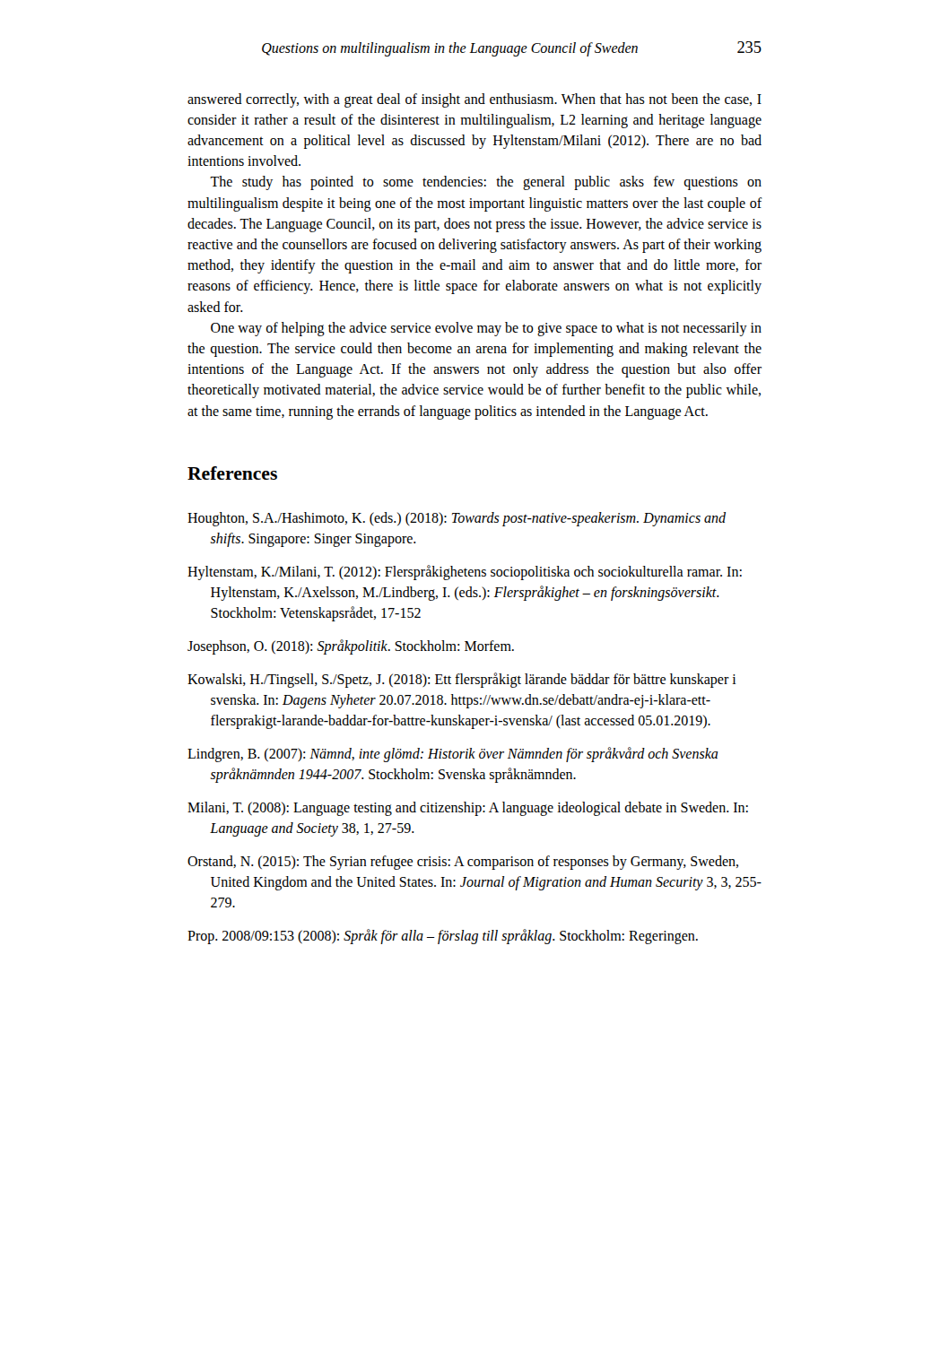Questions on multilingualism in the Language Council of Sweden 235
answered correctly, with a great deal of insight and enthusiasm. When that has not been the case, I consider it rather a result of the disinterest in multilingualism, L2 learning and heritage language advancement on a political level as discussed by Hyltenstam/Milani (2012). There are no bad intentions involved.
The study has pointed to some tendencies: the general public asks few questions on multilingualism despite it being one of the most important linguistic matters over the last couple of decades. The Language Council, on its part, does not press the issue. However, the advice service is reactive and the counsellors are focused on delivering satisfactory answers. As part of their working method, they identify the question in the e-mail and aim to answer that and do little more, for reasons of efficiency. Hence, there is little space for elaborate answers on what is not explicitly asked for.
One way of helping the advice service evolve may be to give space to what is not necessarily in the question. The service could then become an arena for implementing and making relevant the intentions of the Language Act. If the answers not only address the question but also offer theoretically motivated material, the advice service would be of further benefit to the public while, at the same time, running the errands of language politics as intended in the Language Act.
References
Houghton, S.A./Hashimoto, K. (eds.) (2018): Towards post-native-speakerism. Dynamics and shifts. Singapore: Singer Singapore.
Hyltenstam, K./Milani, T. (2012): Flerspråkighetens sociopolitiska och sociokulturella ramar. In: Hyltenstam, K./Axelsson, M./Lindberg, I. (eds.): Flerspråkighet – en forskningsöversikt. Stockholm: Vetenskapsrådet, 17-152
Josephson, O. (2018): Språkpolitik. Stockholm: Morfem.
Kowalski, H./Tingsell, S./Spetz, J. (2018): Ett flerspråkigt lärande bäddar för bättre kunskaper i svenska. In: Dagens Nyheter 20.07.2018. https://www.dn.se/debatt/andra-ej-i-klara-ett-flersprakigt-larande-baddar-for-battre-kunskaper-i-svenska/ (last accessed 05.01.2019).
Lindgren, B. (2007): Nämnd, inte glömd: Historik över Nämnden för språkvård och Svenska språknämnden 1944-2007. Stockholm: Svenska språknämnden.
Milani, T. (2008): Language testing and citizenship: A language ideological debate in Sweden. In: Language and Society 38, 1, 27-59.
Orstand, N. (2015): The Syrian refugee crisis: A comparison of responses by Germany, Sweden, United Kingdom and the United States. In: Journal of Migration and Human Security 3, 3, 255-279.
Prop. 2008/09:153 (2008): Språk för alla – förslag till språklag. Stockholm: Regeringen.